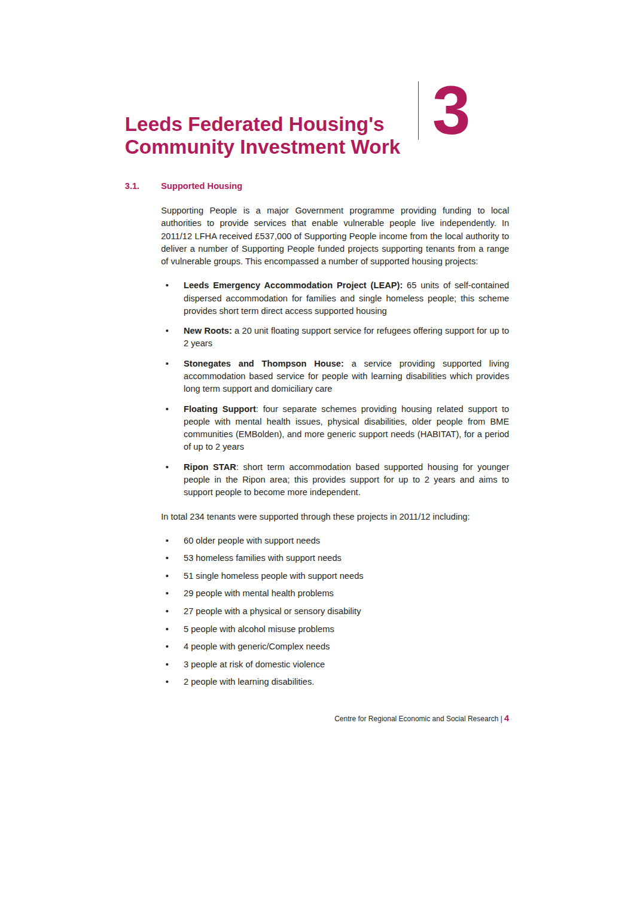Leeds Federated Housing's
Community Investment Work
3
3.1. Supported Housing
Supporting People is a major Government programme providing funding to local authorities to provide services that enable vulnerable people live independently. In 2011/12 LFHA received £537,000 of Supporting People income from the local authority to deliver a number of Supporting People funded projects supporting tenants from a range of vulnerable groups. This encompassed a number of supported housing projects:
Leeds Emergency Accommodation Project (LEAP): 65 units of self-contained dispersed accommodation for families and single homeless people; this scheme provides short term direct access supported housing
New Roots: a 20 unit floating support service for refugees offering support for up to 2 years
Stonegates and Thompson House: a service providing supported living accommodation based service for people with learning disabilities which provides long term support and domiciliary care
Floating Support: four separate schemes providing housing related support to people with mental health issues, physical disabilities, older people from BME communities (EMBolden), and more generic support needs (HABITAT), for a period of up to 2 years
Ripon STAR: short term accommodation based supported housing for younger people in the Ripon area; this provides support for up to 2 years and aims to support people to become more independent.
In total 234 tenants were supported through these projects in 2011/12 including:
60 older people with support needs
53 homeless families with support needs
51 single homeless people with support needs
29 people with mental health problems
27 people with a physical or sensory disability
5 people with alcohol misuse problems
4 people with generic/Complex needs
3 people at risk of domestic violence
2 people with learning disabilities.
Centre for Regional Economic and Social Research | 4